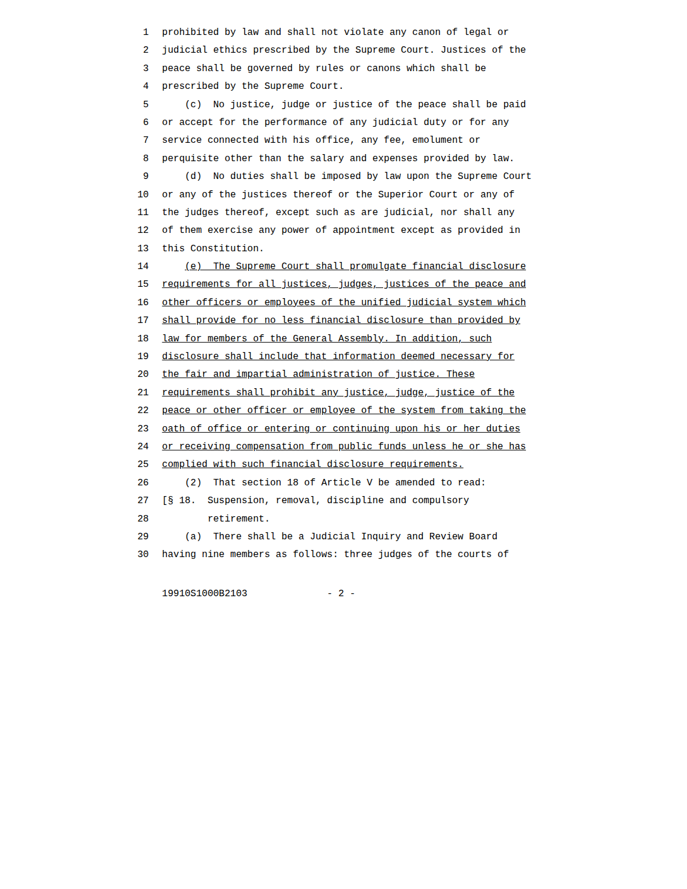1 prohibited by law and shall not violate any canon of legal or
2 judicial ethics prescribed by the Supreme Court. Justices of the
3 peace shall be governed by rules or canons which shall be
4 prescribed by the Supreme Court.
5 (c) No justice, judge or justice of the peace shall be paid
6 or accept for the performance of any judicial duty or for any
7 service connected with his office, any fee, emolument or
8 perquisite other than the salary and expenses provided by law.
9 (d) No duties shall be imposed by law upon the Supreme Court
10 or any of the justices thereof or the Superior Court or any of
11 the judges thereof, except such as are judicial, nor shall any
12 of them exercise any power of appointment except as provided in
13 this Constitution.
14 (e) The Supreme Court shall promulgate financial disclosure
15 requirements for all justices, judges, justices of the peace and
16 other officers or employees of the unified judicial system which
17 shall provide for no less financial disclosure than provided by
18 law for members of the General Assembly. In addition, such
19 disclosure shall include that information deemed necessary for
20 the fair and impartial administration of justice. These
21 requirements shall prohibit any justice, judge, justice of the
22 peace or other officer or employee of the system from taking the
23 oath of office or entering or continuing upon his or her duties
24 or receiving compensation from public funds unless he or she has
25 complied with such financial disclosure requirements.
26 (2) That section 18 of Article V be amended to read:
27[§ 18. Suspension, removal, discipline and compulsory
28 retirement.
29 (a) There shall be a Judicial Inquiry and Review Board
30 having nine members as follows: three judges of the courts of
19910S1000B2103 - 2 -